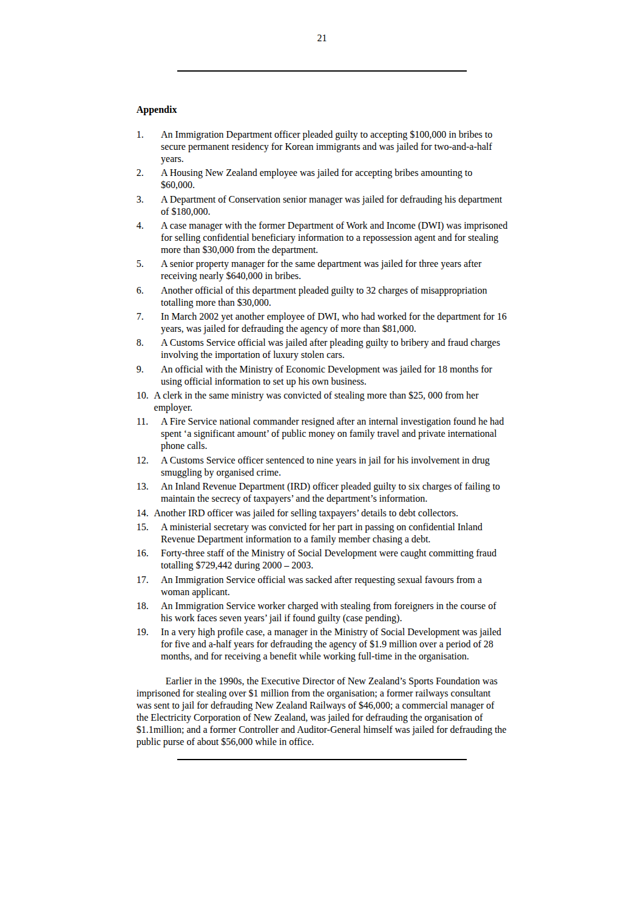21
Appendix
1. An Immigration Department officer pleaded guilty to accepting $100,000 in bribes to secure permanent residency for Korean immigrants and was jailed for two-and-a-half years.
2. A Housing New Zealand employee was jailed for accepting bribes amounting to $60,000.
3. A Department of Conservation senior manager was jailed for defrauding his department of $180,000.
4. A case manager with the former Department of Work and Income (DWI) was imprisoned for selling confidential beneficiary information to a repossession agent and for stealing more than $30,000 from the department.
5. A senior property manager for the same department was jailed for three years after receiving nearly $640,000 in bribes.
6. Another official of this department pleaded guilty to 32 charges of misappropriation totalling more than $30,000.
7. In March 2002 yet another employee of DWI, who had worked for the department for 16 years, was jailed for defrauding the agency of more than $81,000.
8. A Customs Service official was jailed after pleading guilty to bribery and fraud charges involving the importation of luxury stolen cars.
9. An official with the Ministry of Economic Development was jailed for 18 months for using official information to set up his own business.
10. A clerk in the same ministry was convicted of stealing more than $25, 000 from her employer.
11. A Fire Service national commander resigned after an internal investigation found he had spent ‘a significant amount’ of public money on family travel and private international phone calls.
12. A Customs Service officer sentenced to nine years in jail for his involvement in drug smuggling by organised crime.
13. An Inland Revenue Department (IRD) officer pleaded guilty to six charges of failing to maintain the secrecy of taxpayers’ and the department’s information.
14. Another IRD officer was jailed for selling taxpayers’ details to debt collectors.
15. A ministerial secretary was convicted for her part in passing on confidential Inland Revenue Department information to a family member chasing a debt.
16. Forty-three staff of the Ministry of Social Development were caught committing fraud totalling $729,442 during 2000 – 2003.
17. An Immigration Service official was sacked after requesting sexual favours from a woman applicant.
18. An Immigration Service worker charged with stealing from foreigners in the course of his work faces seven years’ jail if found guilty (case pending).
19. In a very high profile case, a manager in the Ministry of Social Development was jailed for five and a-half years for defrauding the agency of $1.9 million over a period of 28 months, and for receiving a benefit while working full-time in the organisation.
Earlier in the 1990s, the Executive Director of New Zealand’s Sports Foundation was imprisoned for stealing over $1 million from the organisation; a former railways consultant was sent to jail for defrauding New Zealand Railways of $46,000; a commercial manager of the Electricity Corporation of New Zealand, was jailed for defrauding the organisation of $1.1million; and a former Controller and Auditor-General himself was jailed for defrauding the public purse of about $56,000 while in office.